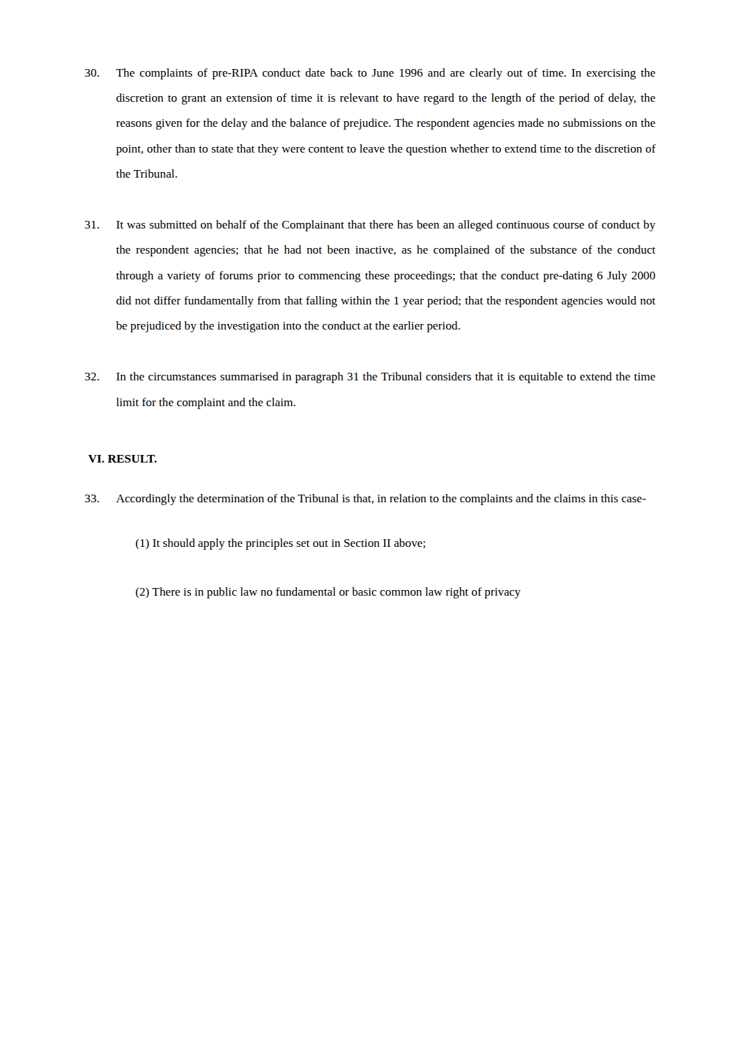30. The complaints of pre-RIPA conduct date back to June 1996 and are clearly out of time. In exercising the discretion to grant an extension of time it is relevant to have regard to the length of the period of delay, the reasons given for the delay and the balance of prejudice. The respondent agencies made no submissions on the point, other than to state that they were content to leave the question whether to extend time to the discretion of the Tribunal.
31. It was submitted on behalf of the Complainant that there has been an alleged continuous course of conduct by the respondent agencies; that he had not been inactive, as he complained of the substance of the conduct through a variety of forums prior to commencing these proceedings; that the conduct pre-dating 6 July 2000 did not differ fundamentally from that falling within the 1 year period; that the respondent agencies would not be prejudiced by the investigation into the conduct at the earlier period.
32. In the circumstances summarised in paragraph 31 the Tribunal considers that it is equitable to extend the time limit for the complaint and the claim.
VI. RESULT.
33. Accordingly the determination of the Tribunal is that, in relation to the complaints and the claims in this case-
(1) It should apply the principles set out in Section II above;
(2) There is in public law no fundamental or basic common law right of privacy